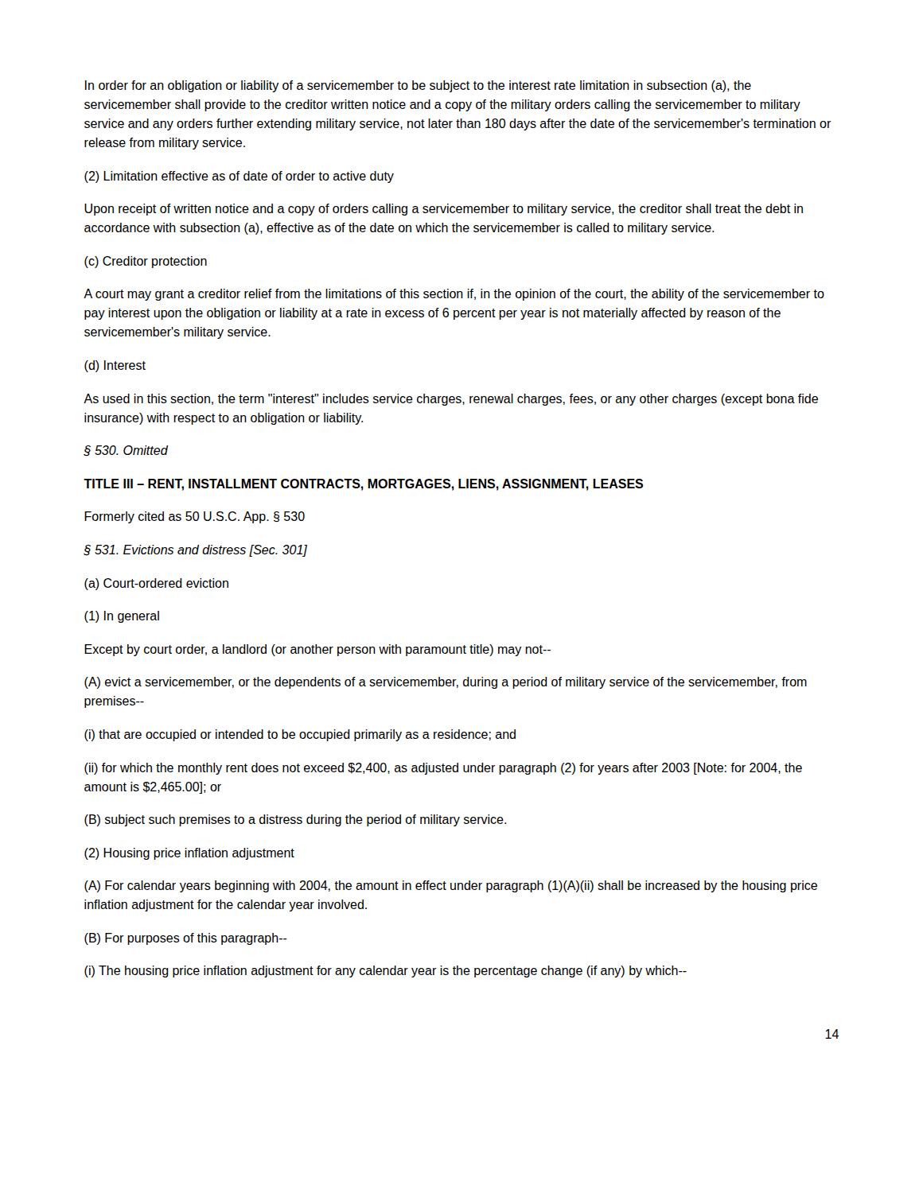In order for an obligation or liability of a servicemember to be subject to the interest rate limitation in subsection (a), the servicemember shall provide to the creditor written notice and a copy of the military orders calling the servicemember to military service and any orders further extending military service, not later than 180 days after the date of the servicemember's termination or release from military service.
(2) Limitation effective as of date of order to active duty
Upon receipt of written notice and a copy of orders calling a servicemember to military service, the creditor shall treat the debt in accordance with subsection (a), effective as of the date on which the servicemember is called to military service.
(c) Creditor protection
A court may grant a creditor relief from the limitations of this section if, in the opinion of the court, the ability of the servicemember to pay interest upon the obligation or liability at a rate in excess of 6 percent per year is not materially affected by reason of the servicemember's military service.
(d) Interest
As used in this section, the term "interest" includes service charges, renewal charges, fees, or any other charges (except bona fide insurance) with respect to an obligation or liability.
§ 530. Omitted
TITLE III – RENT, INSTALLMENT CONTRACTS, MORTGAGES, LIENS, ASSIGNMENT, LEASES
Formerly cited as 50 U.S.C. App. § 530
§ 531. Evictions and distress [Sec. 301]
(a) Court-ordered eviction
(1) In general
Except by court order, a landlord (or another person with paramount title) may not--
(A) evict a servicemember, or the dependents of a servicemember, during a period of military service of the servicemember, from premises--
(i) that are occupied or intended to be occupied primarily as a residence; and
(ii) for which the monthly rent does not exceed $2,400, as adjusted under paragraph (2) for years after 2003 [Note: for 2004, the amount is $2,465.00]; or
(B) subject such premises to a distress during the period of military service.
(2) Housing price inflation adjustment
(A) For calendar years beginning with 2004, the amount in effect under paragraph (1)(A)(ii) shall be increased by the housing price inflation adjustment for the calendar year involved.
(B) For purposes of this paragraph--
(i) The housing price inflation adjustment for any calendar year is the percentage change (if any) by which--
14